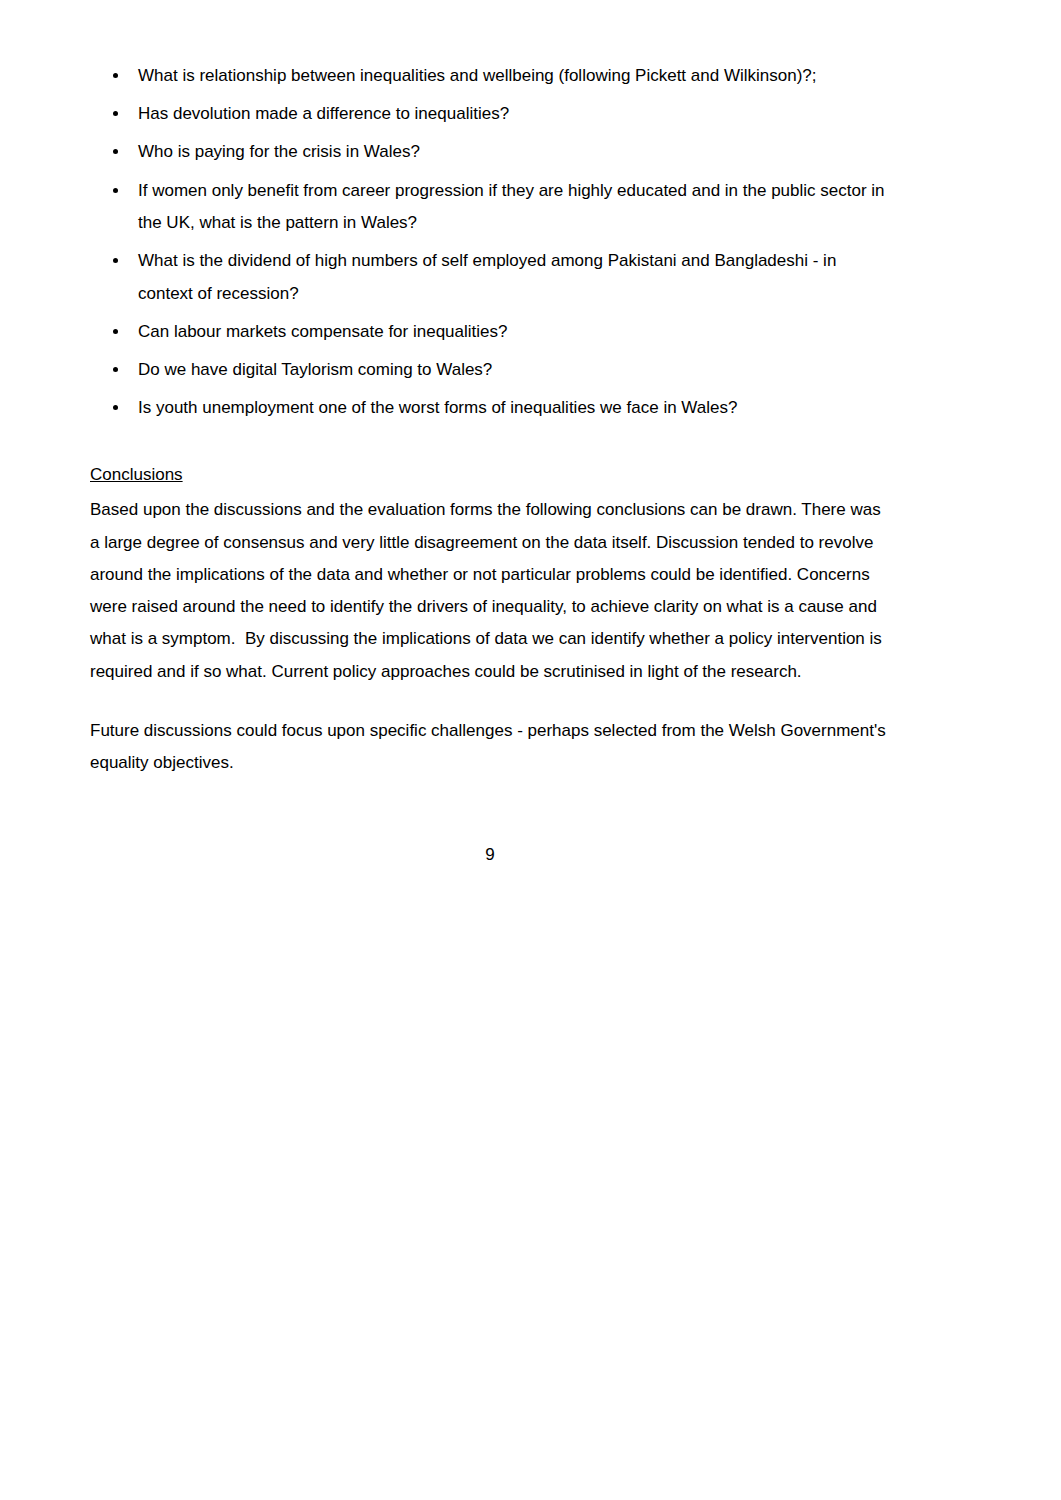What is relationship between inequalities and wellbeing (following Pickett and Wilkinson)?;
Has devolution made a difference to inequalities?
Who is paying for the crisis in Wales?
If women only benefit from career progression if they are highly educated and in the public sector in the UK, what is the pattern in Wales?
What is the dividend of high numbers of self employed among Pakistani and Bangladeshi - in context of recession?
Can labour markets compensate for inequalities?
Do we have digital Taylorism coming to Wales?
Is youth unemployment one of the worst forms of inequalities we face in Wales?
Conclusions
Based upon the discussions and the evaluation forms the following conclusions can be drawn. There was a large degree of consensus and very little disagreement on the data itself. Discussion tended to revolve around the implications of the data and whether or not particular problems could be identified. Concerns were raised around the need to identify the drivers of inequality, to achieve clarity on what is a cause and what is a symptom. By discussing the implications of data we can identify whether a policy intervention is required and if so what. Current policy approaches could be scrutinised in light of the research.
Future discussions could focus upon specific challenges - perhaps selected from the Welsh Government's equality objectives.
9